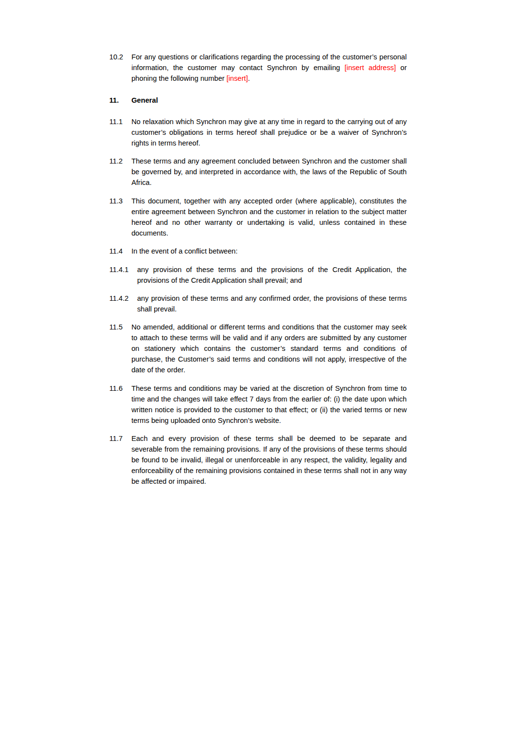10.2
For any questions or clarifications regarding the processing of the customer’s personal information, the customer may contact Synchron by emailing [insert address] or phoning the following number [insert].
11.
General
11.1
No relaxation which Synchron may give at any time in regard to the carrying out of any customer’s obligations in terms hereof shall prejudice or be a waiver of Synchron’s rights in terms hereof.
11.2
These terms and any agreement concluded between Synchron and the customer shall be governed by, and interpreted in accordance with, the laws of the Republic of South Africa.
11.3
This document, together with any accepted order (where applicable), constitutes the entire agreement between Synchron and the customer in relation to the subject matter hereof and no other warranty or undertaking is valid, unless contained in these documents.
11.4
In the event of a conflict between:
11.4.1
any provision of these terms and the provisions of the Credit Application, the provisions of the Credit Application shall prevail; and
11.4.2
any provision of these terms and any confirmed order, the provisions of these terms shall prevail.
11.5
No amended, additional or different terms and conditions that the customer may seek to attach to these terms will be valid and if any orders are submitted by any customer on stationery which contains the customer’s standard terms and conditions of purchase, the Customer’s said terms and conditions will not apply, irrespective of the date of the order.
11.6
These terms and conditions may be varied at the discretion of Synchron from time to time and the changes will take effect 7 days from the earlier of: (i) the date upon which written notice is provided to the customer to that effect; or (ii) the varied terms or new terms being uploaded onto Synchron’s website.
11.7
Each and every provision of these terms shall be deemed to be separate and severable from the remaining provisions. If any of the provisions of these terms should be found to be invalid, illegal or unenforceable in any respect, the validity, legality and enforceability of the remaining provisions contained in these terms shall not in any way be affected or impaired.